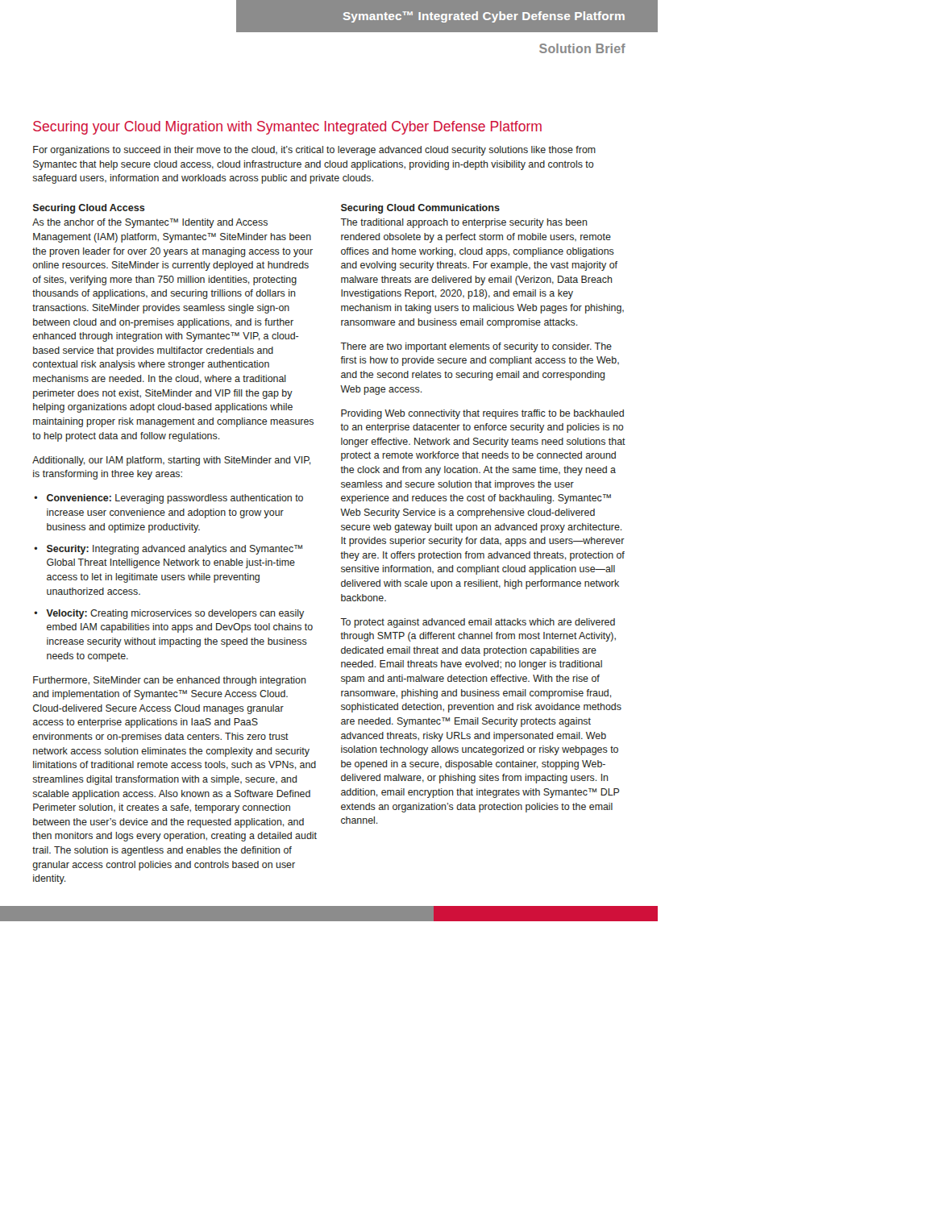Symantec™ Integrated Cyber Defense Platform
Solution Brief
Securing your Cloud Migration with Symantec Integrated Cyber Defense Platform
For organizations to succeed in their move to the cloud, it’s critical to leverage advanced cloud security solutions like those from Symantec that help secure cloud access, cloud infrastructure and cloud applications, providing in-depth visibility and controls to safeguard users, information and workloads across public and private clouds.
Securing Cloud Access
As the anchor of the Symantec™ Identity and Access Management (IAM) platform, Symantec™ SiteMinder has been the proven leader for over 20 years at managing access to your online resources. SiteMinder is currently deployed at hundreds of sites, verifying more than 750 million identities, protecting thousands of applications, and securing trillions of dollars in transactions. SiteMinder provides seamless single sign-on between cloud and on-premises applications, and is further enhanced through integration with Symantec™ VIP, a cloud-based service that provides multifactor credentials and contextual risk analysis where stronger authentication mechanisms are needed. In the cloud, where a traditional perimeter does not exist, SiteMinder and VIP fill the gap by helping organizations adopt cloud-based applications while maintaining proper risk management and compliance measures to help protect data and follow regulations.
Additionally, our IAM platform, starting with SiteMinder and VIP, is transforming in three key areas:
Convenience: Leveraging passwordless authentication to increase user convenience and adoption to grow your business and optimize productivity.
Security: Integrating advanced analytics and Symantec™ Global Threat Intelligence Network to enable just-in-time access to let in legitimate users while preventing unauthorized access.
Velocity: Creating microservices so developers can easily embed IAM capabilities into apps and DevOps tool chains to increase security without impacting the speed the business needs to compete.
Furthermore, SiteMinder can be enhanced through integration and implementation of Symantec™ Secure Access Cloud. Cloud-delivered Secure Access Cloud manages granular access to enterprise applications in IaaS and PaaS environments or on-premises data centers. This zero trust network access solution eliminates the complexity and security limitations of traditional remote access tools, such as VPNs, and streamlines digital transformation with a simple, secure, and scalable application access. Also known as a Software Defined Perimeter solution, it creates a safe, temporary connection between the user’s device and the requested application, and then monitors and logs every operation, creating a detailed audit trail. The solution is agentless and enables the definition of granular access control policies and controls based on user identity.
Securing Cloud Communications
The traditional approach to enterprise security has been rendered obsolete by a perfect storm of mobile users, remote offices and home working, cloud apps, compliance obligations and evolving security threats. For example, the vast majority of malware threats are delivered by email (Verizon, Data Breach Investigations Report, 2020, p18), and email is a key mechanism in taking users to malicious Web pages for phishing, ransomware and business email compromise attacks.
There are two important elements of security to consider. The first is how to provide secure and compliant access to the Web, and the second relates to securing email and corresponding Web page access.
Providing Web connectivity that requires traffic to be backhauled to an enterprise datacenter to enforce security and policies is no longer effective. Network and Security teams need solutions that protect a remote workforce that needs to be connected around the clock and from any location. At the same time, they need a seamless and secure solution that improves the user experience and reduces the cost of backhauling. Symantec™ Web Security Service is a comprehensive cloud-delivered secure web gateway built upon an advanced proxy architecture. It provides superior security for data, apps and users—wherever they are. It offers protection from advanced threats, protection of sensitive information, and compliant cloud application use—all delivered with scale upon a resilient, high performance network backbone.
To protect against advanced email attacks which are delivered through SMTP (a different channel from most Internet Activity), dedicated email threat and data protection capabilities are needed. Email threats have evolved; no longer is traditional spam and anti-malware detection effective. With the rise of ransomware, phishing and business email compromise fraud, sophisticated detection, prevention and risk avoidance methods are needed. Symantec™ Email Security protects against advanced threats, risky URLs and impersonated email. Web isolation technology allows uncategorized or risky webpages to be opened in a secure, disposable container, stopping Web-delivered malware, or phishing sites from impacting users. In addition, email encryption that integrates with Symantec™ DLP extends an organization’s data protection policies to the email channel.